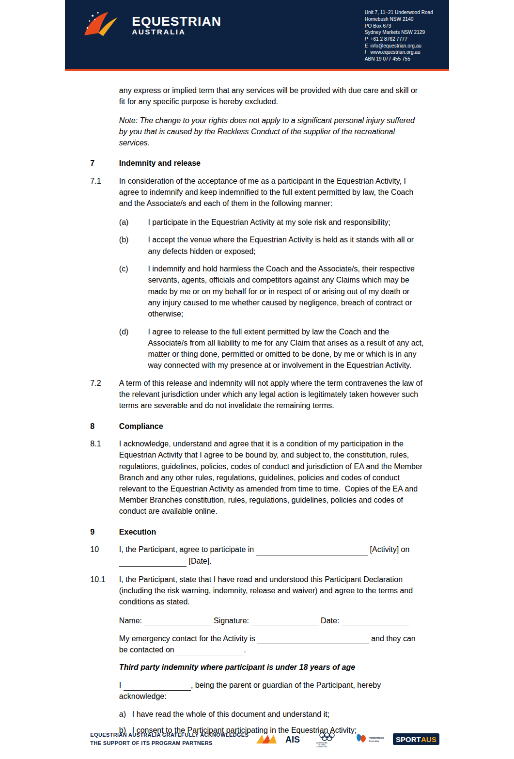EQUESTRIAN AUSTRALIA
Unit 7, 11–21 Underwood Road
Homebush NSW 2140
PO Box 673
Sydney Markets NSW 2129
P +61 2 8762 7777
E info@equestrian.org.au
I www.equestrian.org.au
ABN 19 077 455 755
any express or implied term that any services will be provided with due care and skill or fit for any specific purpose is hereby excluded.
Note: The change to your rights does not apply to a significant personal injury suffered by you that is caused by the Reckless Conduct of the supplier of the recreational services.
7 Indemnity and release
7.1 In consideration of the acceptance of me as a participant in the Equestrian Activity, I agree to indemnify and keep indemnified to the full extent permitted by law, the Coach and the Associate/s and each of them in the following manner:
(a) I participate in the Equestrian Activity at my sole risk and responsibility;
(b) I accept the venue where the Equestrian Activity is held as it stands with all or any defects hidden or exposed;
(c) I indemnify and hold harmless the Coach and the Associate/s, their respective servants, agents, officials and competitors against any Claims which may be made by me or on my behalf for or in respect of or arising out of my death or any injury caused to me whether caused by negligence, breach of contract or otherwise;
(d) I agree to release to the full extent permitted by law the Coach and the Associate/s from all liability to me for any Claim that arises as a result of any act, matter or thing done, permitted or omitted to be done, by me or which is in any way connected with my presence at or involvement in the Equestrian Activity.
7.2 A term of this release and indemnity will not apply where the term contravenes the law of the relevant jurisdiction under which any legal action is legitimately taken however such terms are severable and do not invalidate the remaining terms.
8 Compliance
8.1 I acknowledge, understand and agree that it is a condition of my participation in the Equestrian Activity that I agree to be bound by, and subject to, the constitution, rules, regulations, guidelines, policies, codes of conduct and jurisdiction of EA and the Member Branch and any other rules, regulations, guidelines, policies and codes of conduct relevant to the Equestrian Activity as amended from time to time. Copies of the EA and Member Branches constitution, rules, regulations, guidelines, policies and codes of conduct are available online.
9 Execution
10 I, the Participant, agree to participate in [Activity] on [Date].
10.1 I, the Participant, state that I have read and understood this Participant Declaration (including the risk warning, indemnity, release and waiver) and agree to the terms and conditions as stated.
Name: Signature: Date:
My emergency contact for the Activity is and they can be contacted on .
Third party indemnity where participant is under 18 years of age
I , being the parent or guardian of the Participant, hereby acknowledge:
a) I have read the whole of this document and understand it;
b) I consent to the Participant participating in the Equestrian Activity;
EQUESTRIAN AUSTRALIA GRATEFULLY ACKNOWLEDGES
THE SUPPORT OF ITS PROGRAM PARTNERS
AIS
AUSTRALIAN OLYMPIC COMMITTEE Paralympics Australia SPORT AUS